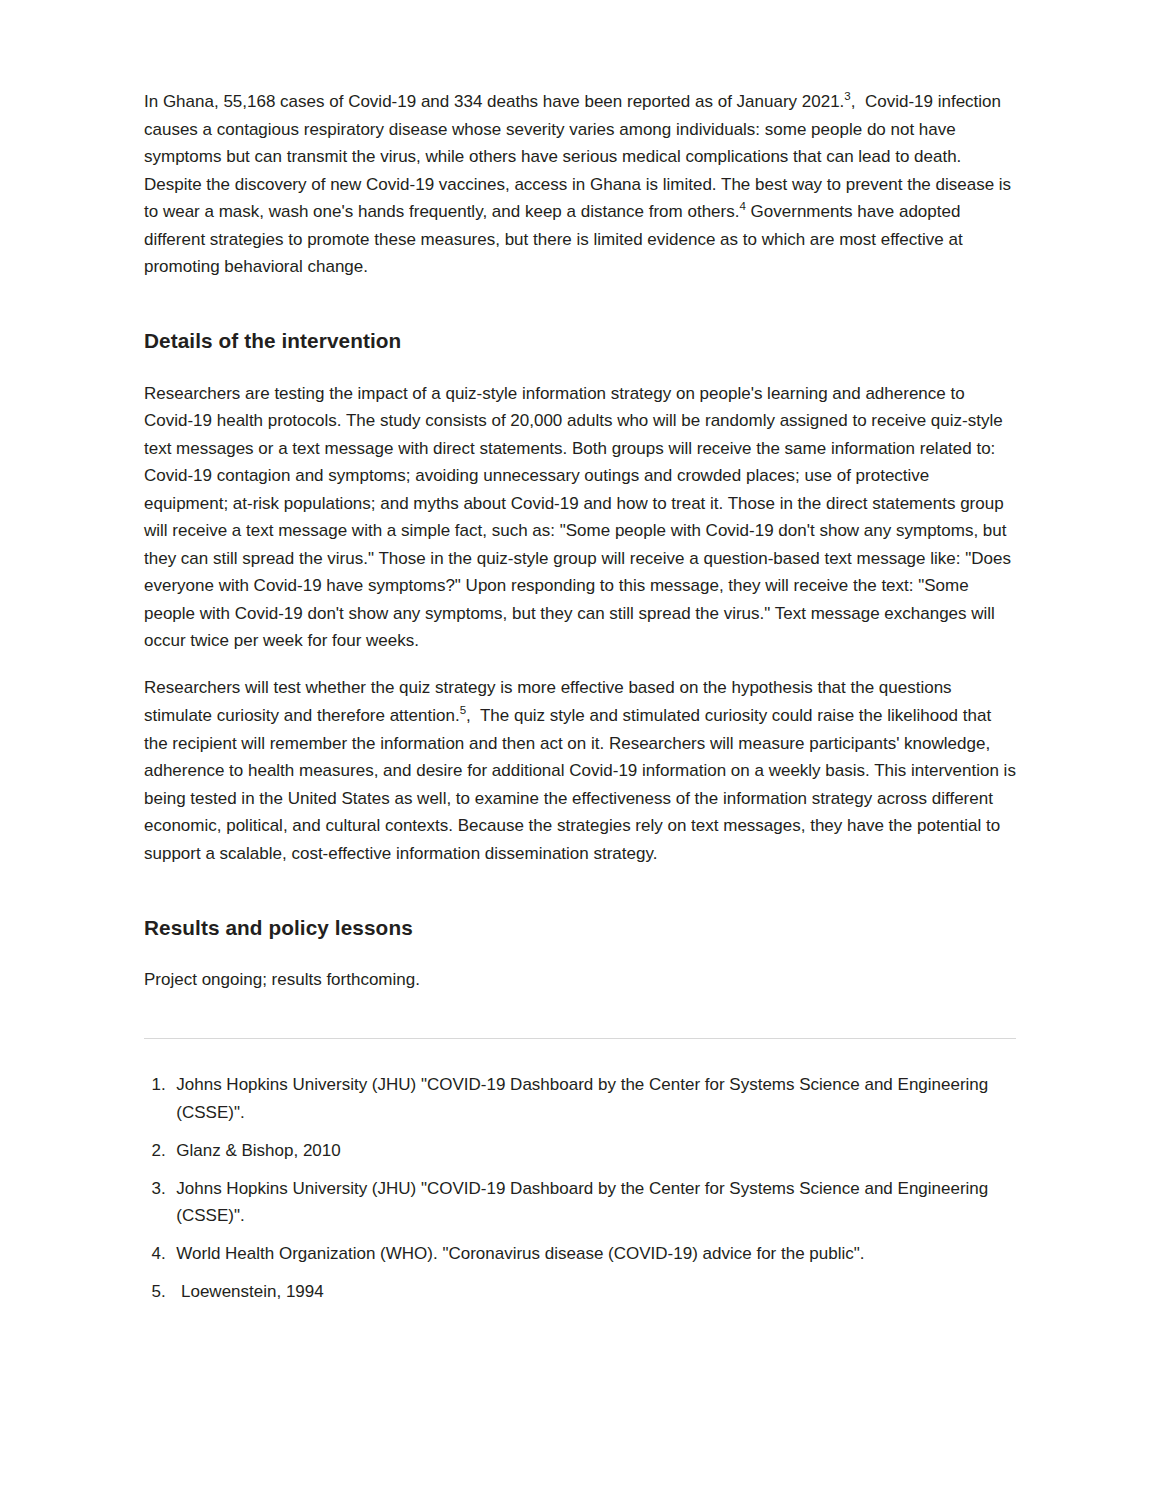In Ghana, 55,168 cases of Covid-19 and 334 deaths have been reported as of January 2021.3, Covid-19 infection causes a contagious respiratory disease whose severity varies among individuals: some people do not have symptoms but can transmit the virus, while others have serious medical complications that can lead to death. Despite the discovery of new Covid-19 vaccines, access in Ghana is limited. The best way to prevent the disease is to wear a mask, wash one's hands frequently, and keep a distance from others.4 Governments have adopted different strategies to promote these measures, but there is limited evidence as to which are most effective at promoting behavioral change.
Details of the intervention
Researchers are testing the impact of a quiz-style information strategy on people's learning and adherence to Covid-19 health protocols. The study consists of 20,000 adults who will be randomly assigned to receive quiz-style text messages or a text message with direct statements. Both groups will receive the same information related to: Covid-19 contagion and symptoms; avoiding unnecessary outings and crowded places; use of protective equipment; at-risk populations; and myths about Covid-19 and how to treat it. Those in the direct statements group will receive a text message with a simple fact, such as: "Some people with Covid-19 don't show any symptoms, but they can still spread the virus." Those in the quiz-style group will receive a question-based text message like: "Does everyone with Covid-19 have symptoms?" Upon responding to this message, they will receive the text: "Some people with Covid-19 don't show any symptoms, but they can still spread the virus." Text message exchanges will occur twice per week for four weeks.
Researchers will test whether the quiz strategy is more effective based on the hypothesis that the questions stimulate curiosity and therefore attention.5, The quiz style and stimulated curiosity could raise the likelihood that the recipient will remember the information and then act on it. Researchers will measure participants' knowledge, adherence to health measures, and desire for additional Covid-19 information on a weekly basis. This intervention is being tested in the United States as well, to examine the effectiveness of the information strategy across different economic, political, and cultural contexts. Because the strategies rely on text messages, they have the potential to support a scalable, cost-effective information dissemination strategy.
Results and policy lessons
Project ongoing; results forthcoming.
Johns Hopkins University (JHU) "COVID-19 Dashboard by the Center for Systems Science and Engineering (CSSE)".
Glanz & Bishop, 2010
Johns Hopkins University (JHU) "COVID-19 Dashboard by the Center for Systems Science and Engineering (CSSE)".
World Health Organization (WHO). "Coronavirus disease (COVID-19) advice for the public".
Loewenstein, 1994